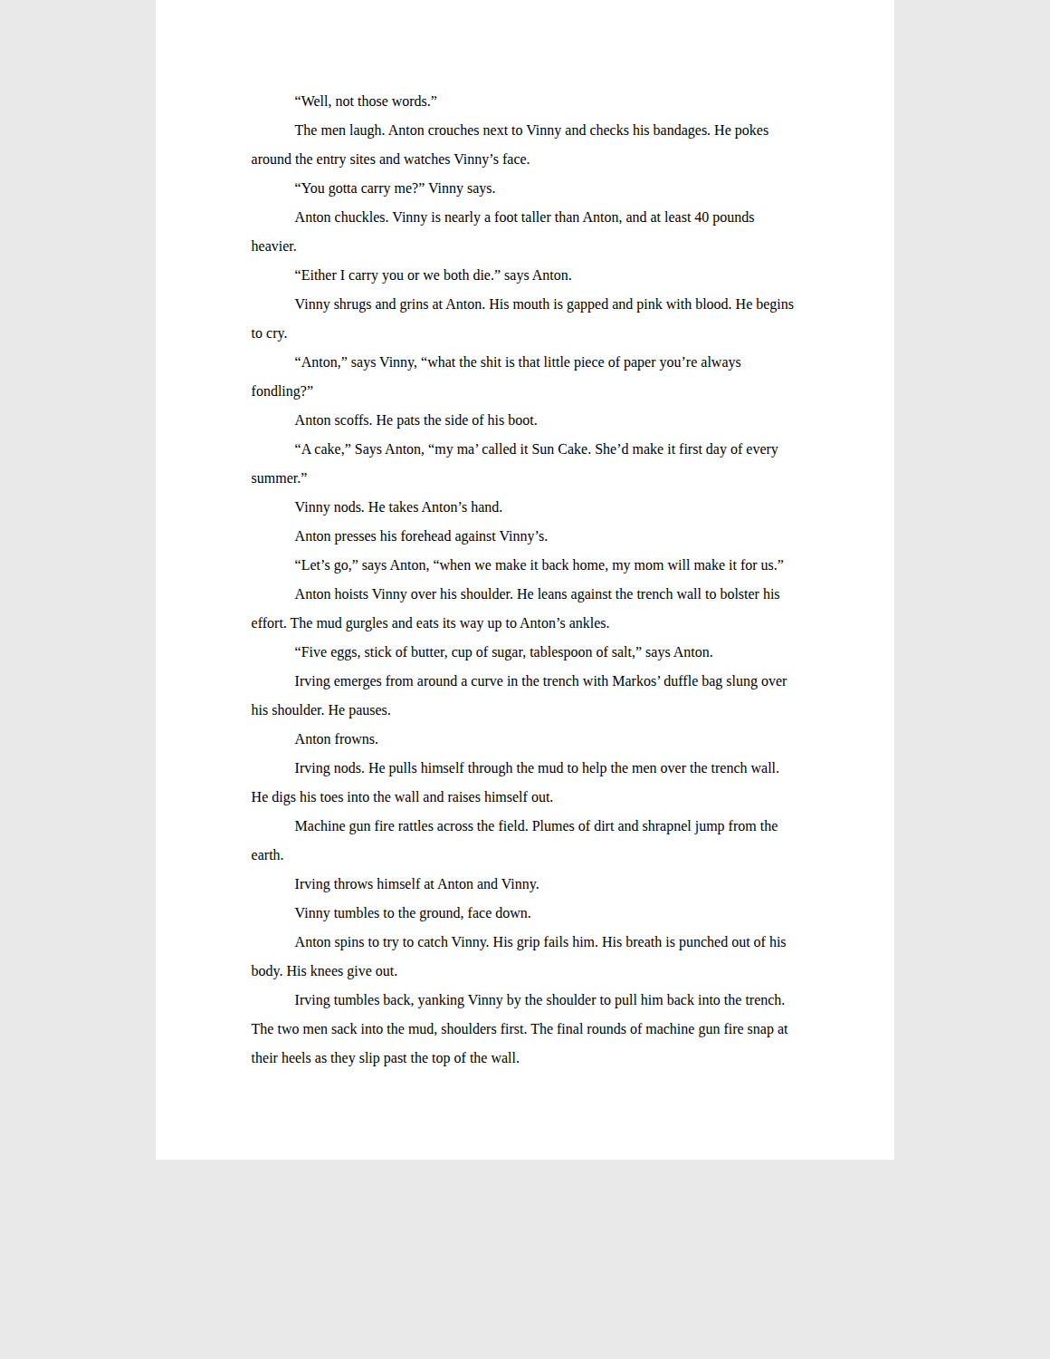“Well, not those words.”
The men laugh. Anton crouches next to Vinny and checks his bandages. He pokes around the entry sites and watches Vinny’s face.
“You gotta carry me?” Vinny says.
Anton chuckles. Vinny is nearly a foot taller than Anton, and at least 40 pounds heavier.
“Either I carry you or we both die.” says Anton.
Vinny shrugs and grins at Anton. His mouth is gapped and pink with blood. He begins to cry.
“Anton,” says Vinny, “what the shit is that little piece of paper you’re always fondling?”
Anton scoffs. He pats the side of his boot.
“A cake,” Says Anton, “my ma’ called it Sun Cake. She’d make it first day of every summer.”
Vinny nods. He takes Anton’s hand.
Anton presses his forehead against Vinny’s.
“Let’s go,” says Anton, “when we make it back home, my mom will make it for us.”
Anton hoists Vinny over his shoulder. He leans against the trench wall to bolster his effort. The mud gurgles and eats its way up to Anton’s ankles.
“Five eggs, stick of butter, cup of sugar, tablespoon of salt,” says Anton.
Irving emerges from around a curve in the trench with Markos’ duffle bag slung over his shoulder. He pauses.
Anton frowns.
Irving nods. He pulls himself through the mud to help the men over the trench wall. He digs his toes into the wall and raises himself out.
Machine gun fire rattles across the field. Plumes of dirt and shrapnel jump from the earth.
Irving throws himself at Anton and Vinny.
Vinny tumbles to the ground, face down.
Anton spins to try to catch Vinny. His grip fails him. His breath is punched out of his body. His knees give out.
Irving tumbles back, yanking Vinny by the shoulder to pull him back into the trench. The two men sack into the mud, shoulders first. The final rounds of machine gun fire snap at their heels as they slip past the top of the wall.